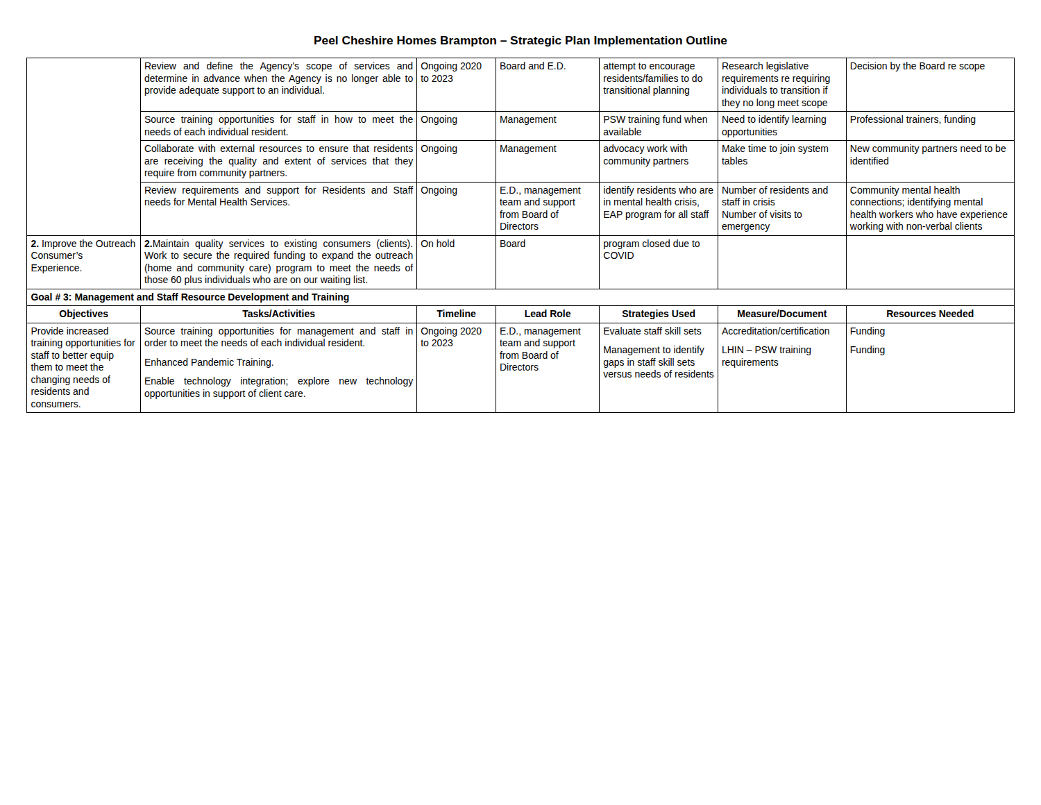Peel Cheshire Homes Brampton – Strategic Plan Implementation Outline
| | Review and define the Agency’s scope of services and determine in advance when the Agency is no longer able to provide adequate support to an individual. | Ongoing 2020 to 2023 | Board and E.D. | attempt to encourage residents/families to do transitional planning | Research legislative requirements re requiring individuals to transition if they no long meet scope | Decision by the Board re scope |
| Source training opportunities for staff in how to meet the needs of each individual resident. | Ongoing | Management | PSW training fund when available | Need to identify learning opportunities | Professional trainers, funding |
| Collaborate with external resources to ensure that residents are receiving the quality and extent of services that they require from community partners. | Ongoing | Management | advocacy work with community partners | Make time to join system tables | New community partners need to be identified |
| Review requirements and support for Residents and Staff needs for Mental Health Services. | Ongoing | E.D., management team and support from Board of Directors | identify residents who are in mental health crisis, EAP program for all staff | Number of residents and staff in crisis Number of visits to emergency | Community mental health connections; identifying mental health workers who have experience working with non-verbal clients |
| 2. Improve the Outreach Consumer’s Experience. | 2. Maintain quality services to existing consumers (clients). Work to secure the required funding to expand the outreach (home and community care) program to meet the needs of those 60 plus individuals who are on our waiting list. | On hold | Board | program closed due to COVID | | |
| Goal # 3: Management and Staff Resource Development and Training |
| Objectives | Tasks/Activities | Timeline | Lead Role | Strategies Used | Measure/Document | Resources Needed |
| Provide increased training opportunities for staff to better equip them to meet the changing needs of residents and consumers. | Source training opportunities for management and staff in order to meet the needs of each individual resident. Enhanced Pandemic Training. Enable technology integration; explore new technology opportunities in support of client care. | Ongoing 2020 to 2023 | E.D., management team and support from Board of Directors | Evaluate staff skill sets Management to identify gaps in staff skill sets versus needs of residents | Accreditation/certification LHIN – PSW training requirements | Funding Funding |